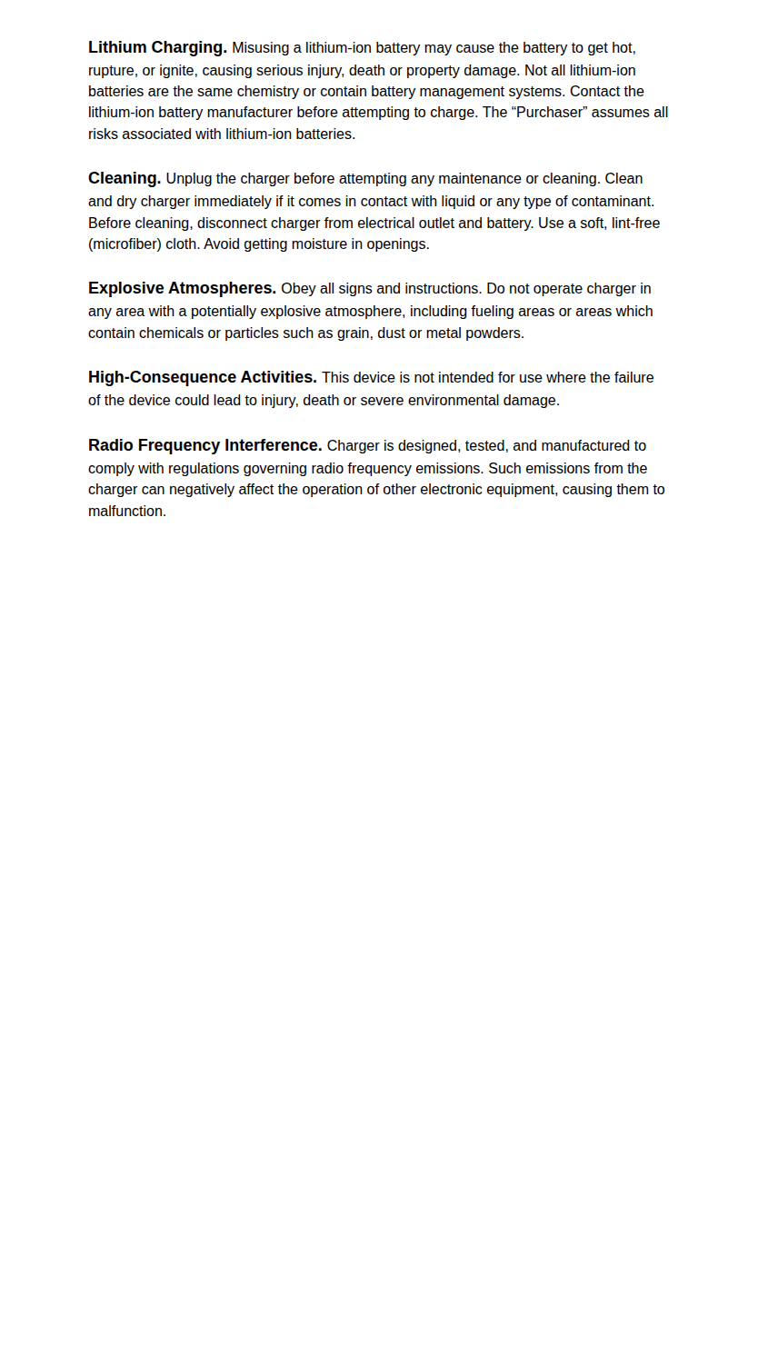Lithium Charging.
Misusing a lithium-ion battery may cause the battery to get hot, rupture, or ignite, causing serious injury, death or property damage. Not all lithium-ion batteries are the same chemistry or contain battery management systems. Contact the lithium-ion battery manufacturer before attempting to charge. The “Purchaser” assumes all risks associated with lithium-ion batteries.
Cleaning.
Unplug the charger before attempting any maintenance or cleaning. Clean and dry charger immediately if it comes in contact with liquid or any type of contaminant. Before cleaning, disconnect charger from electrical outlet and battery. Use a soft, lint-free (microfiber) cloth. Avoid getting moisture in openings.
Explosive Atmospheres.
Obey all signs and instructions. Do not operate charger in any area with a potentially explosive atmosphere, including fueling areas or areas which contain chemicals or particles such as grain, dust or metal powders.
High-Consequence Activities.
This device is not intended for use where the failure of the device could lead to injury, death or severe environmental damage.
Radio Frequency Interference.
Charger is designed, tested, and manufactured to comply with regulations governing radio frequency emissions. Such emissions from the charger can negatively affect the operation of other electronic equipment, causing them to malfunction.